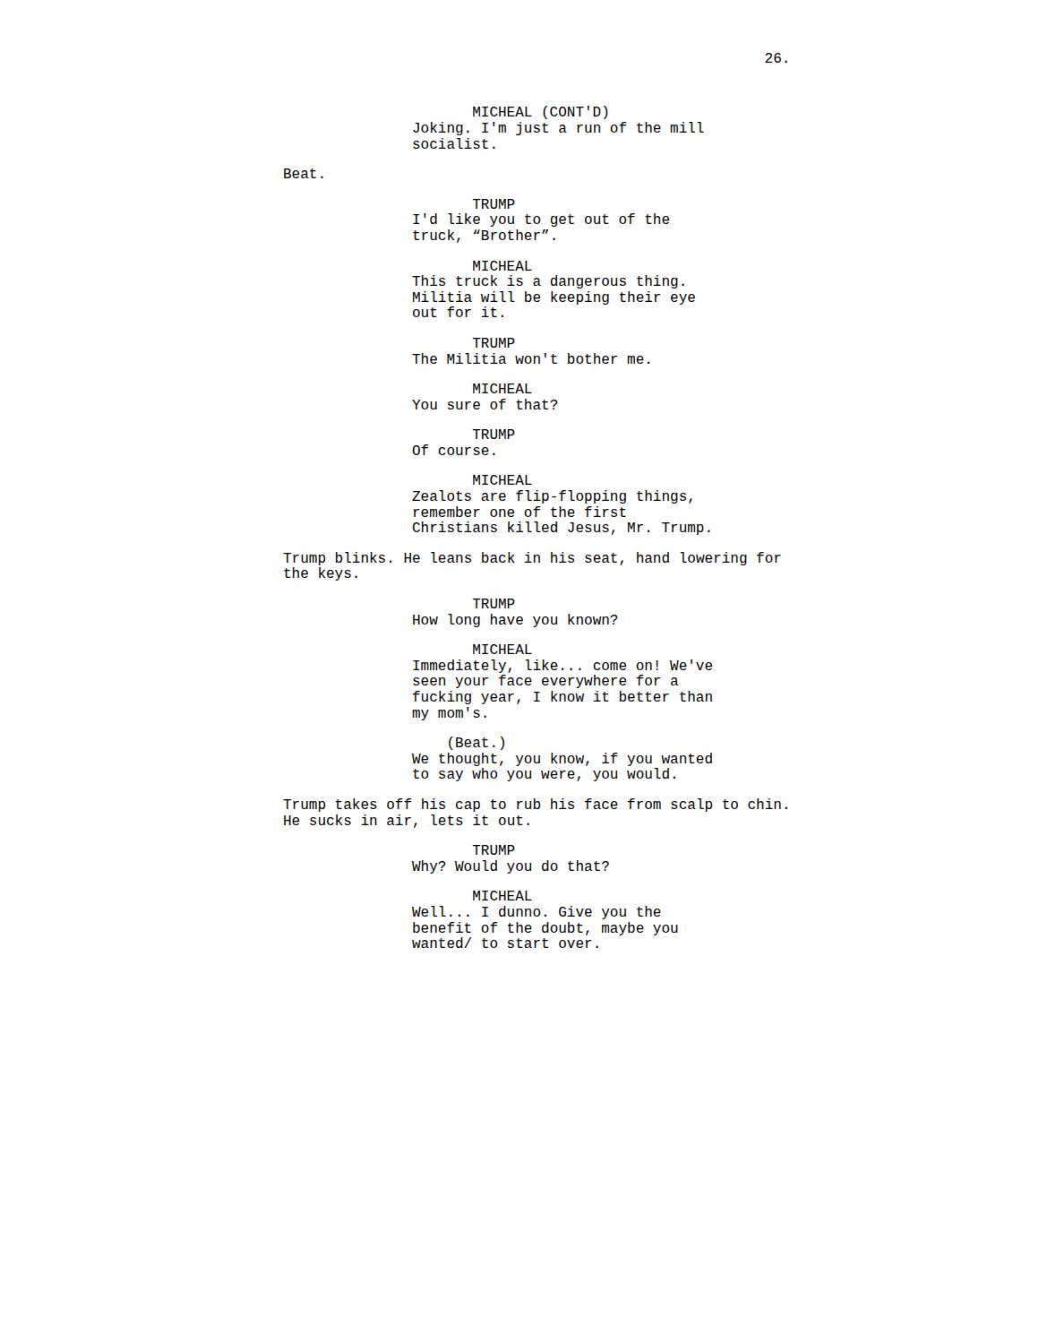26.
MICHEAL (CONT'D)
Joking. I'm just a run of the mill socialist.
Beat.
TRUMP
I'd like you to get out of the truck, “Brother”.
MICHEAL
This truck is a dangerous thing. Militia will be keeping their eye out for it.
TRUMP
The Militia won't bother me.
MICHEAL
You sure of that?
TRUMP
Of course.
MICHEAL
Zealots are flip-flopping things, remember one of the first Christians killed Jesus, Mr. Trump.
Trump blinks. He leans back in his seat, hand lowering for the keys.
TRUMP
How long have you known?
MICHEAL
Immediately, like... come on! We've seen your face everywhere for a fucking year, I know it better than my mom's.
(Beat.)
We thought, you know, if you wanted to say who you were, you would.
Trump takes off his cap to rub his face from scalp to chin. He sucks in air, lets it out.
TRUMP
Why? Would you do that?
MICHEAL
Well... I dunno. Give you the benefit of the doubt, maybe you wanted/ to start over.